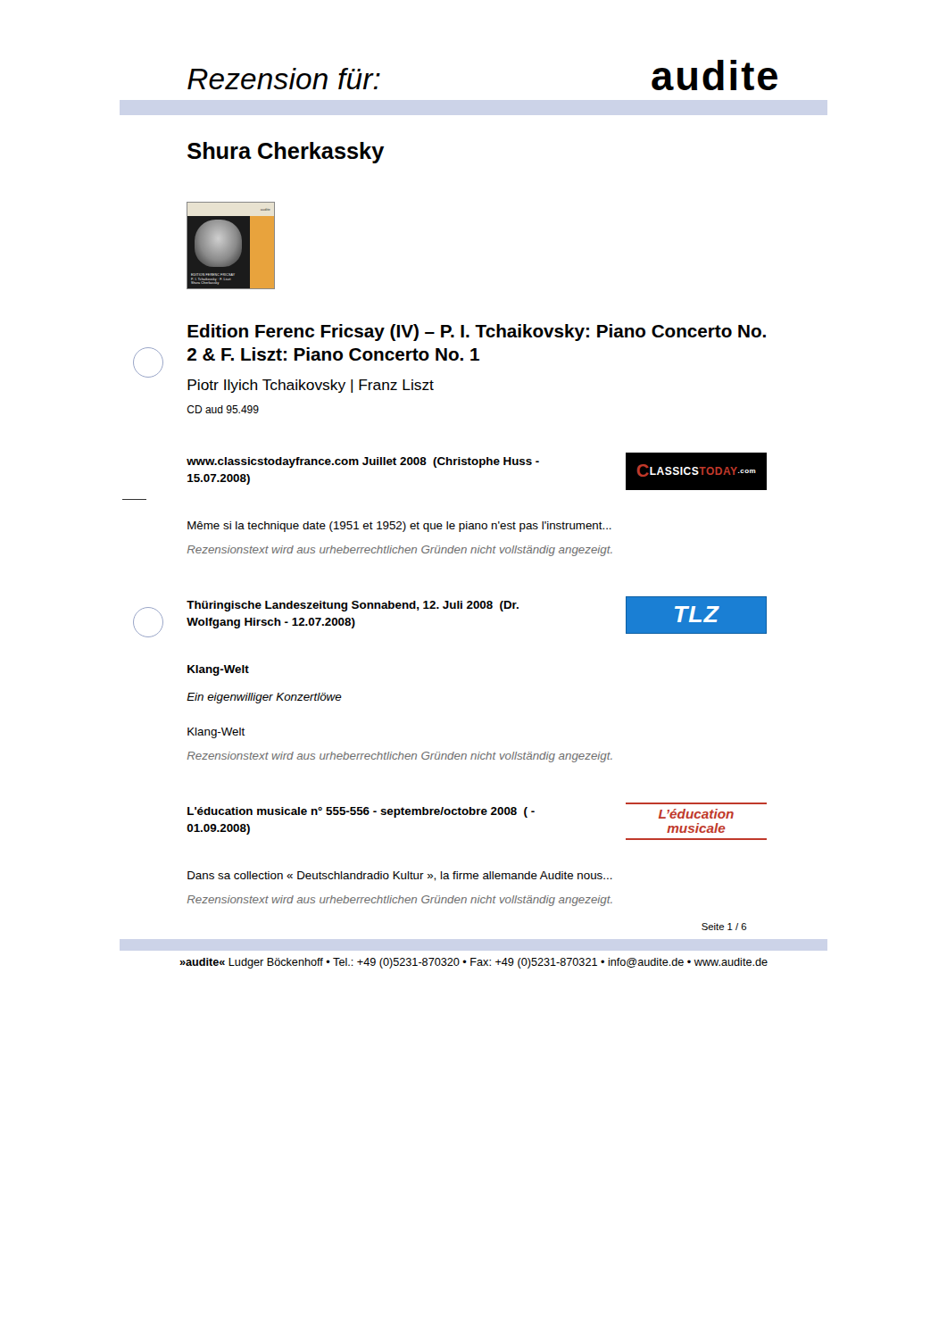Rezension für:
audite
Shura Cherkassky
audite
EDITION FERENC FRICSAY
P. I. Tchaikovsky · F. Liszt
Shura Cherkassky
Edition Ferenc Fricsay (IV) – P. I. Tchaikovsky: Piano Concerto No. 2 & F. Liszt: Piano Concerto No. 1
Piotr Ilyich Tchaikovsky | Franz Liszt
CD aud 95.499
www.classicstodayfrance.com Juillet 2008 (Christophe Huss - 15.07.2008)
CLASSICSTODAY.com
Même si la technique date (1951 et 1952) et que le piano n'est pas l'instrument...
Rezensionstext wird aus urheberrechtlichen Gründen nicht vollständig angezeigt.
Thüringische Landeszeitung Sonnabend, 12. Juli 2008 (Dr. Wolfgang Hirsch - 12.07.2008)
TLZ
Klang-Welt
Ein eigenwilliger Konzertlöwe
Klang-Welt
Rezensionstext wird aus urheberrechtlichen Gründen nicht vollständig angezeigt.
L'éducation musicale n° 555-556 - septembre/octobre 2008 ( - 01.09.2008)
L’éducation musicale
Dans sa collection « Deutschlandradio Kultur », la firme allemande Audite nous...
Rezensionstext wird aus urheberrechtlichen Gründen nicht vollständig angezeigt.
Seite 1 / 6
»audite« Ludger Böckenhoff • Tel.: +49 (0)5231-870320 • Fax: +49 (0)5231-870321 • info@audite.de • www.audite.de